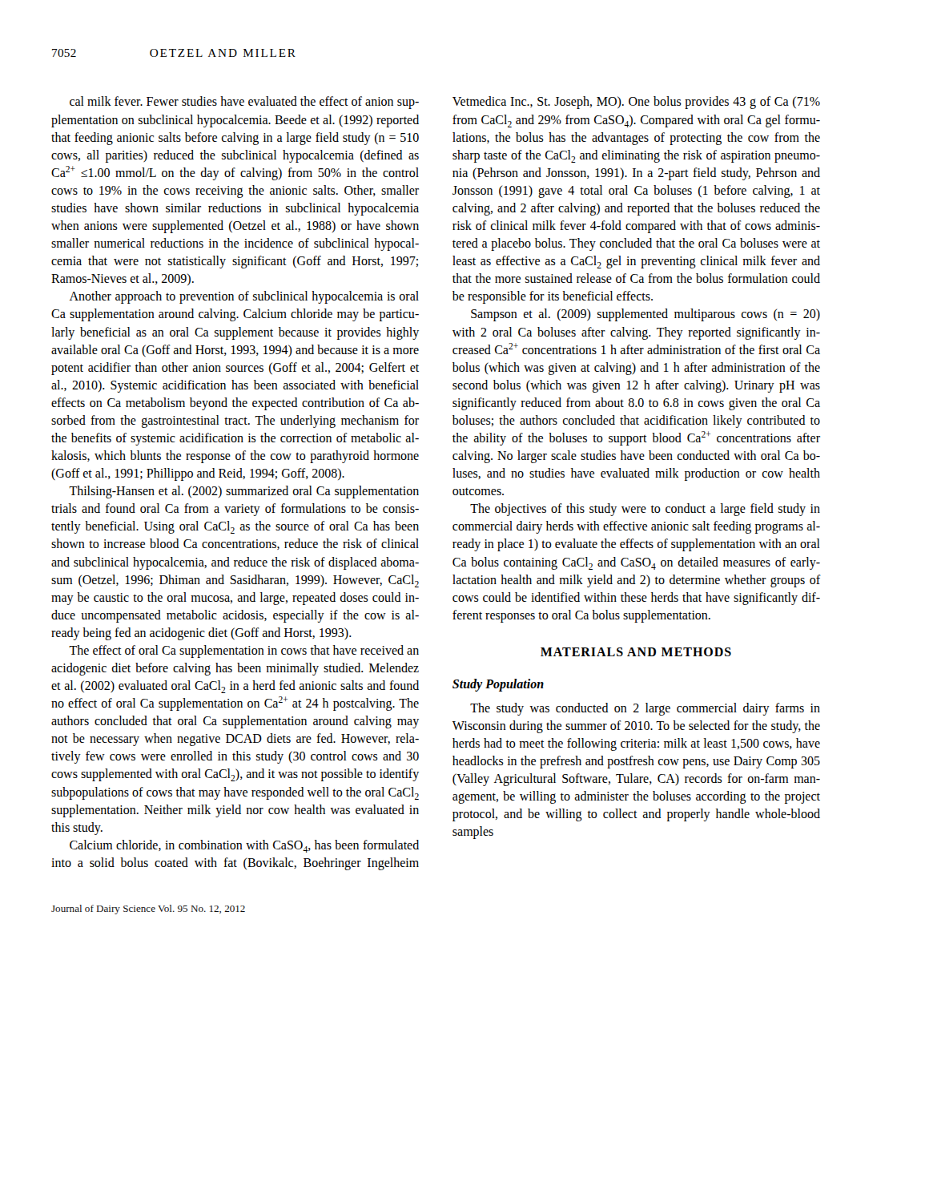7052
Oetzel and Miller
cal milk fever. Fewer studies have evaluated the effect of anion supplementation on subclinical hypocalcemia. Beede et al. (1992) reported that feeding anionic salts before calving in a large field study (n = 510 cows, all parities) reduced the subclinical hypocalcemia (defined as Ca2+ ≤1.00 mmol/L on the day of calving) from 50% in the control cows to 19% in the cows receiving the anionic salts. Other, smaller studies have shown similar reductions in subclinical hypocalcemia when anions were supplemented (Oetzel et al., 1988) or have shown smaller numerical reductions in the incidence of subclinical hypocalcemia that were not statistically significant (Goff and Horst, 1997; Ramos-Nieves et al., 2009).
Another approach to prevention of subclinical hypocalcemia is oral Ca supplementation around calving. Calcium chloride may be particularly beneficial as an oral Ca supplement because it provides highly available oral Ca (Goff and Horst, 1993, 1994) and because it is a more potent acidifier than other anion sources (Goff et al., 2004; Gelfert et al., 2010). Systemic acidification has been associated with beneficial effects on Ca metabolism beyond the expected contribution of Ca absorbed from the gastrointestinal tract. The underlying mechanism for the benefits of systemic acidification is the correction of metabolic alkalosis, which blunts the response of the cow to parathyroid hormone (Goff et al., 1991; Phillippo and Reid, 1994; Goff, 2008).
Thilsing-Hansen et al. (2002) summarized oral Ca supplementation trials and found oral Ca from a variety of formulations to be consistently beneficial. Using oral CaCl2 as the source of oral Ca has been shown to increase blood Ca concentrations, reduce the risk of clinical and subclinical hypocalcemia, and reduce the risk of displaced abomasum (Oetzel, 1996; Dhiman and Sasidharan, 1999). However, CaCl2 may be caustic to the oral mucosa, and large, repeated doses could induce uncompensated metabolic acidosis, especially if the cow is already being fed an acidogenic diet (Goff and Horst, 1993).
The effect of oral Ca supplementation in cows that have received an acidogenic diet before calving has been minimally studied. Melendez et al. (2002) evaluated oral CaCl2 in a herd fed anionic salts and found no effect of oral Ca supplementation on Ca2+ at 24 h postcalving. The authors concluded that oral Ca supplementation around calving may not be necessary when negative DCAD diets are fed. However, relatively few cows were enrolled in this study (30 control cows and 30 cows supplemented with oral CaCl2), and it was not possible to identify subpopulations of cows that may have responded well to the oral CaCl2 supplementation. Neither milk yield nor cow health was evaluated in this study.
Calcium chloride, in combination with CaSO4, has been formulated into a solid bolus coated with fat (Bovikalc, Boehringer Ingelheim Vetmedica Inc., St. Joseph, MO). One bolus provides 43 g of Ca (71% from CaCl2 and 29% from CaSO4). Compared with oral Ca gel formulations, the bolus has the advantages of protecting the cow from the sharp taste of the CaCl2 and eliminating the risk of aspiration pneumonia (Pehrson and Jonsson, 1991). In a 2-part field study, Pehrson and Jonsson (1991) gave 4 total oral Ca boluses (1 before calving, 1 at calving, and 2 after calving) and reported that the boluses reduced the risk of clinical milk fever 4-fold compared with that of cows administered a placebo bolus. They concluded that the oral Ca boluses were at least as effective as a CaCl2 gel in preventing clinical milk fever and that the more sustained release of Ca from the bolus formulation could be responsible for its beneficial effects.
Sampson et al. (2009) supplemented multiparous cows (n = 20) with 2 oral Ca boluses after calving. They reported significantly increased Ca2+ concentrations 1 h after administration of the first oral Ca bolus (which was given at calving) and 1 h after administration of the second bolus (which was given 12 h after calving). Urinary pH was significantly reduced from about 8.0 to 6.8 in cows given the oral Ca boluses; the authors concluded that acidification likely contributed to the ability of the boluses to support blood Ca2+ concentrations after calving. No larger scale studies have been conducted with oral Ca boluses, and no studies have evaluated milk production or cow health outcomes.
The objectives of this study were to conduct a large field study in commercial dairy herds with effective anionic salt feeding programs already in place 1) to evaluate the effects of supplementation with an oral Ca bolus containing CaCl2 and CaSO4 on detailed measures of early-lactation health and milk yield and 2) to determine whether groups of cows could be identified within these herds that have significantly different responses to oral Ca bolus supplementation.
Materials and Methods
Study Population
The study was conducted on 2 large commercial dairy farms in Wisconsin during the summer of 2010. To be selected for the study, the herds had to meet the following criteria: milk at least 1,500 cows, have headlocks in the prefresh and postfresh cow pens, use Dairy Comp 305 (Valley Agricultural Software, Tulare, CA) records for on-farm management, be willing to administer the boluses according to the project protocol, and be willing to collect and properly handle whole-blood samples
Journal of Dairy Science Vol. 95 No. 12, 2012